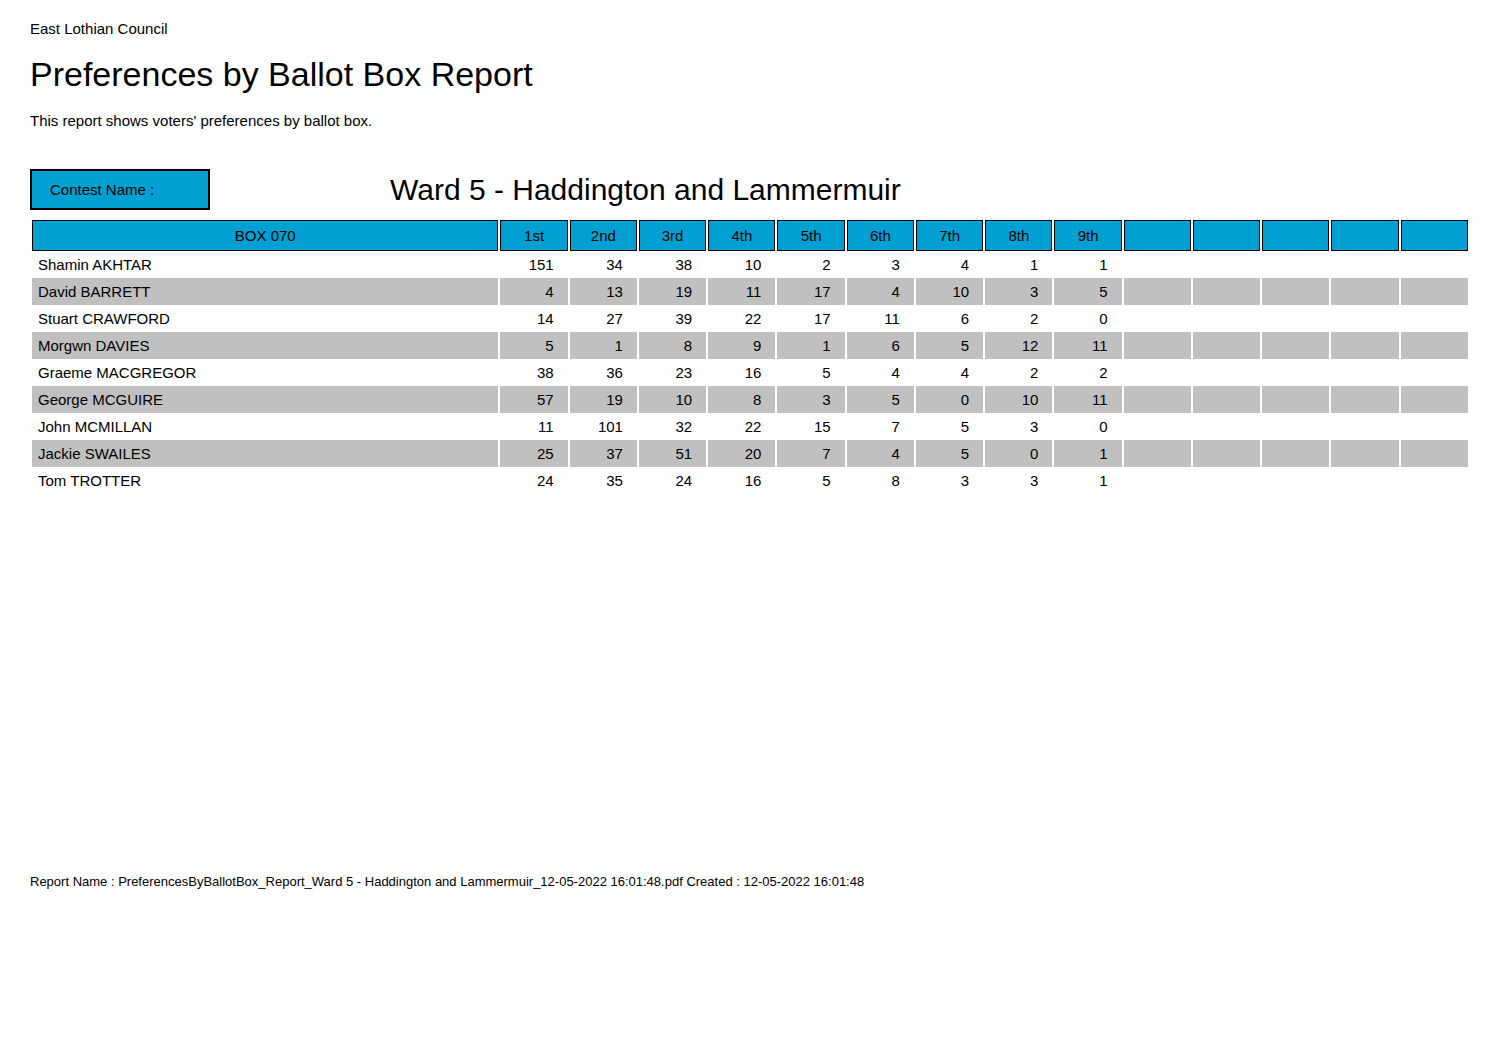East Lothian Council
Preferences by Ballot Box Report
This report shows voters' preferences by ballot box.
Contest Name :
Ward 5 - Haddington and Lammermuir
| BOX 070 | 1st | 2nd | 3rd | 4th | 5th | 6th | 7th | 8th | 9th | | | | | |
| --- | --- | --- | --- | --- | --- | --- | --- | --- | --- | --- | --- | --- | --- | --- |
| Shamin AKHTAR | 151 | 34 | 38 | 10 | 2 | 3 | 4 | 1 | 1 | | | | | |
| David BARRETT | 4 | 13 | 19 | 11 | 17 | 4 | 10 | 3 | 5 | | | | | |
| Stuart CRAWFORD | 14 | 27 | 39 | 22 | 17 | 11 | 6 | 2 | 0 | | | | | |
| Morgwn DAVIES | 5 | 1 | 8 | 9 | 1 | 6 | 5 | 12 | 11 | | | | | |
| Graeme MACGREGOR | 38 | 36 | 23 | 16 | 5 | 4 | 4 | 2 | 2 | | | | | |
| George MCGUIRE | 57 | 19 | 10 | 8 | 3 | 5 | 0 | 10 | 11 | | | | | |
| John MCMILLAN | 11 | 101 | 32 | 22 | 15 | 7 | 5 | 3 | 0 | | | | | |
| Jackie SWAILES | 25 | 37 | 51 | 20 | 7 | 4 | 5 | 0 | 1 | | | | | |
| Tom TROTTER | 24 | 35 | 24 | 16 | 5 | 8 | 3 | 3 | 1 | | | | | |
Report Name : PreferencesByBallotBox_Report_Ward 5 - Haddington and Lammermuir_12-05-2022 16:01:48.pdf Created : 12-05-2022 16:01:48